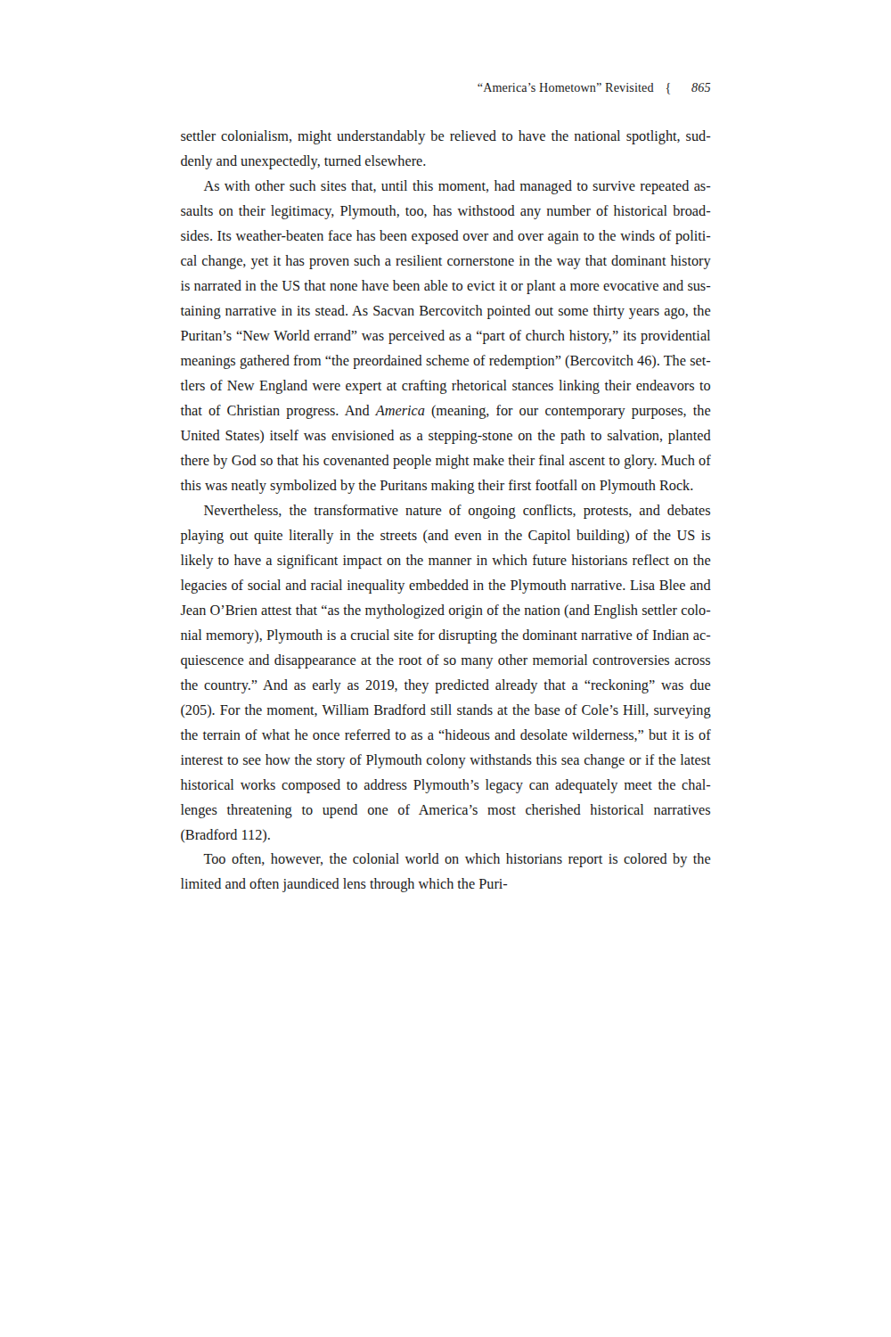“America’s Hometown” Revisited{865
settler colonialism, might understandably be relieved to have the national spotlight, suddenly and unexpectedly, turned elsewhere.
As with other such sites that, until this moment, had managed to survive repeated assaults on their legitimacy, Plymouth, too, has withstood any number of historical broadsides. Its weather-beaten face has been exposed over and over again to the winds of political change, yet it has proven such a resilient cornerstone in the way that dominant history is narrated in the US that none have been able to evict it or plant a more evocative and sustaining narrative in its stead. As Sacvan Bercovitch pointed out some thirty years ago, the Puritan’s “New World errand” was perceived as a “part of church history,” its providential meanings gathered from “the preordained scheme of redemption” (Bercovitch 46). The settlers of New England were expert at crafting rhetorical stances linking their endeavors to that of Christian progress. And America (meaning, for our contemporary purposes, the United States) itself was envisioned as a stepping-stone on the path to salvation, planted there by God so that his covenanted people might make their final ascent to glory. Much of this was neatly symbolized by the Puritans making their first footfall on Plymouth Rock.
Nevertheless, the transformative nature of ongoing conflicts, protests, and debates playing out quite literally in the streets (and even in the Capitol building) of the US is likely to have a significant impact on the manner in which future historians reflect on the legacies of social and racial inequality embedded in the Plymouth narrative. Lisa Blee and Jean O’Brien attest that “as the mythologized origin of the nation (and English settler colonial memory), Plymouth is a crucial site for disrupting the dominant narrative of Indian acquiescence and disappearance at the root of so many other memorial controversies across the country.” And as early as 2019, they predicted already that a “reckoning” was due (205). For the moment, William Bradford still stands at the base of Cole’s Hill, surveying the terrain of what he once referred to as a “hideous and desolate wilderness,” but it is of interest to see how the story of Plymouth colony withstands this sea change or if the latest historical works composed to address Plymouth’s legacy can adequately meet the challenges threatening to upend one of America’s most cherished historical narratives (Bradford 112).
Too often, however, the colonial world on which historians report is colored by the limited and often jaundiced lens through which the Puri-